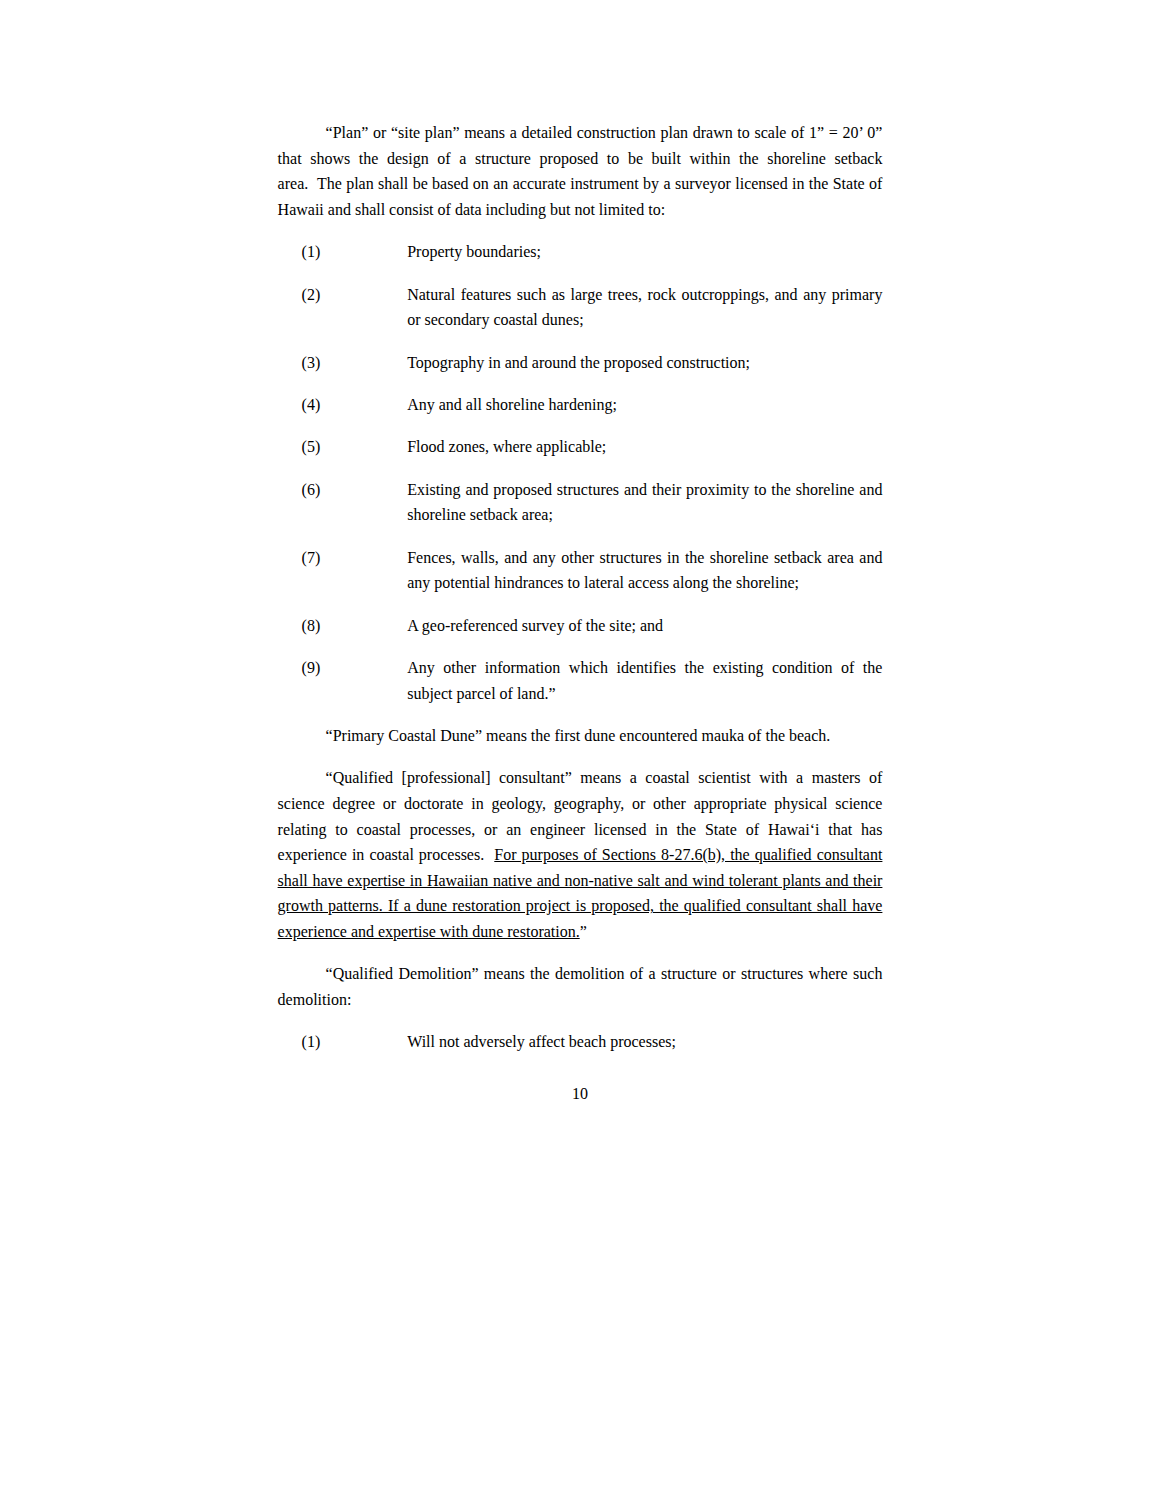“Plan” or “site plan” means a detailed construction plan drawn to scale of 1” = 20’ 0” that shows the design of a structure proposed to be built within the shoreline setback area. The plan shall be based on an accurate instrument by a surveyor licensed in the State of Hawaii and shall consist of data including but not limited to:
(1) Property boundaries;
(2) Natural features such as large trees, rock outcroppings, and any primary or secondary coastal dunes;
(3) Topography in and around the proposed construction;
(4) Any and all shoreline hardening;
(5) Flood zones, where applicable;
(6) Existing and proposed structures and their proximity to the shoreline and shoreline setback area;
(7) Fences, walls, and any other structures in the shoreline setback area and any potential hindrances to lateral access along the shoreline;
(8) A geo-referenced survey of the site; and
(9) Any other information which identifies the existing condition of the subject parcel of land.”
“Primary Coastal Dune” means the first dune encountered mauka of the beach.
“Qualified [professional] consultant” means a coastal scientist with a masters of science degree or doctorate in geology, geography, or other appropriate physical science relating to coastal processes, or an engineer licensed in the State of Hawai‘i that has experience in coastal processes. For purposes of Sections 8-27.6(b), the qualified consultant shall have expertise in Hawaiian native and non-native salt and wind tolerant plants and their growth patterns. If a dune restoration project is proposed, the qualified consultant shall have experience and expertise with dune restoration.”
“Qualified Demolition” means the demolition of a structure or structures where such demolition:
(1) Will not adversely affect beach processes;
10